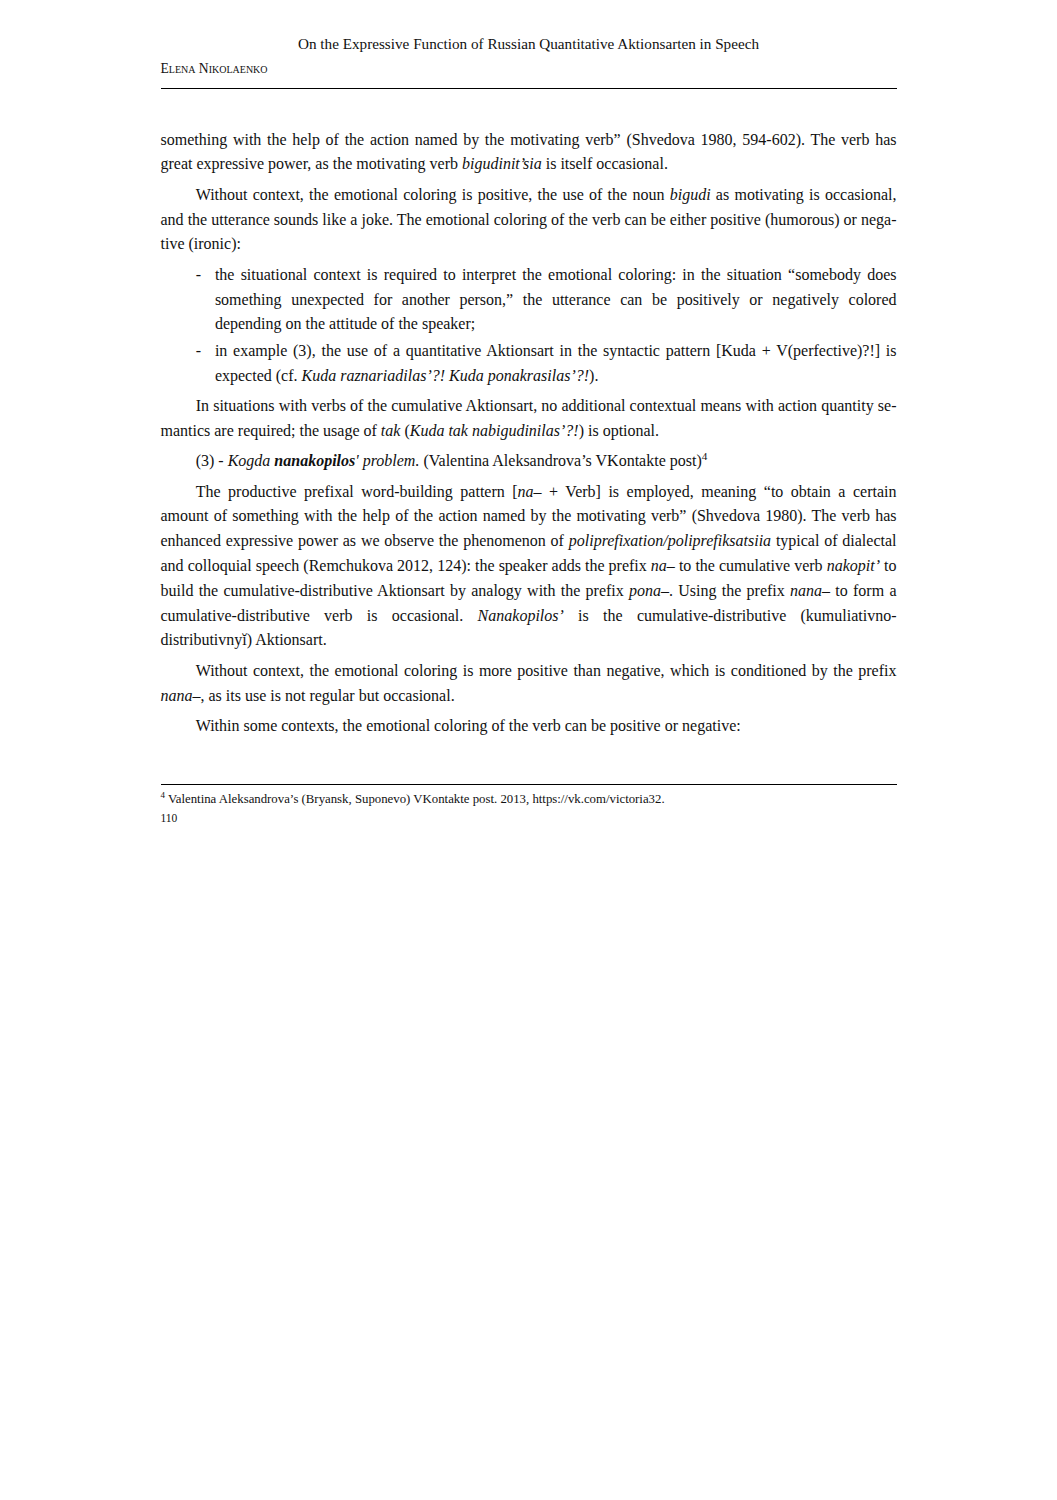On the Expressive Function of Russian Quantitative Aktionsarten in Speech Elena Nikolaenko
something with the help of the action named by the motivating verb” (Shvedova 1980, 594-602). The verb has great expressive power, as the motivating verb bigudinit’sia is itself occasional.
Without context, the emotional coloring is positive, the use of the noun bigudi as motivating is occasional, and the utterance sounds like a joke. The emotional coloring of the verb can be either positive (humorous) or negative (ironic):
the situational context is required to interpret the emotional coloring: in the situation “somebody does something unexpected for another person,” the utterance can be positively or negatively colored depending on the attitude of the speaker;
in example (3), the use of a quantitative Aktionsart in the syntactic pattern [Kuda + V(perfective)?!] is expected (cf. Kuda raznariadilas’?! Kuda ponakrasilas’?!).
In situations with verbs of the cumulative Aktionsart, no additional contextual means with action quantity semantics are required; the usage of tak (Kuda tak nabigudinilas’?!) is optional.
(3) - Kogda nanakopilos' problem. (Valentina Aleksandrova’s VKontakte post)4
The productive prefixal word-building pattern [na– + Verb] is employed, meaning “to obtain a certain amount of something with the help of the action named by the motivating verb” (Shvedova 1980). The verb has enhanced expressive power as we observe the phenomenon of poliprefixation/poliprefiksatsiia typical of dialectal and colloquial speech (Remchukova 2012, 124): the speaker adds the prefix na– to the cumulative verb nakopit’ to build the cumulative-distributive Aktionsart by analogy with the prefix pona–. Using the prefix nana– to form a cumulative-distributive verb is occasional. Nanakopilos’ is the cumulative-distributive (kumuliativno-distributivnyĭ) Aktionsart.
Without context, the emotional coloring is more positive than negative, which is conditioned by the prefix nana–, as its use is not regular but occasional.
Within some contexts, the emotional coloring of the verb can be positive or negative:
4 Valentina Aleksandrova’s (Bryansk, Suponevo) VKontakte post. 2013, https://vk.com/victoria32.
110